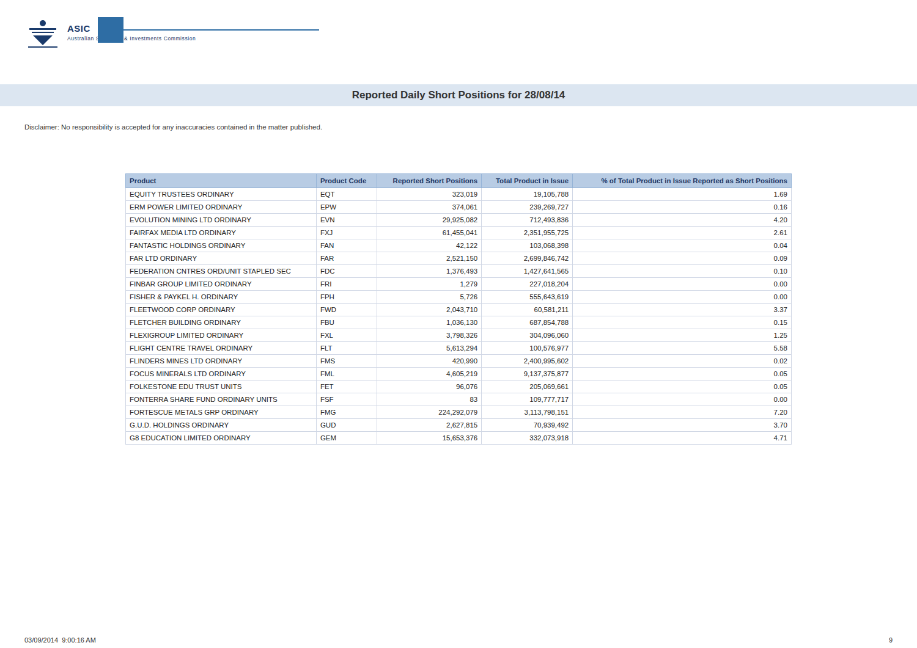ASIC
Australian Securities & Investments Commission
Reported Daily Short Positions for 28/08/14
Disclaimer: No responsibility is accepted for any inaccuracies contained in the matter published.
| Product | Product Code | Reported Short Positions | Total Product in Issue | % of Total Product in Issue Reported as Short Positions |
| --- | --- | --- | --- | --- |
| EQUITY TRUSTEES ORDINARY | EQT | 323,019 | 19,105,788 | 1.69 |
| ERM POWER LIMITED ORDINARY | EPW | 374,061 | 239,269,727 | 0.16 |
| EVOLUTION MINING LTD ORDINARY | EVN | 29,925,082 | 712,493,836 | 4.20 |
| FAIRFAX MEDIA LTD ORDINARY | FXJ | 61,455,041 | 2,351,955,725 | 2.61 |
| FANTASTIC HOLDINGS ORDINARY | FAN | 42,122 | 103,068,398 | 0.04 |
| FAR LTD ORDINARY | FAR | 2,521,150 | 2,699,846,742 | 0.09 |
| FEDERATION CNTRES ORD/UNIT STAPLED SEC | FDC | 1,376,493 | 1,427,641,565 | 0.10 |
| FINBAR GROUP LIMITED ORDINARY | FRI | 1,279 | 227,018,204 | 0.00 |
| FISHER & PAYKEL H. ORDINARY | FPH | 5,726 | 555,643,619 | 0.00 |
| FLEETWOOD CORP ORDINARY | FWD | 2,043,710 | 60,581,211 | 3.37 |
| FLETCHER BUILDING ORDINARY | FBU | 1,036,130 | 687,854,788 | 0.15 |
| FLEXIGROUP LIMITED ORDINARY | FXL | 3,798,326 | 304,096,060 | 1.25 |
| FLIGHT CENTRE TRAVEL ORDINARY | FLT | 5,613,294 | 100,576,977 | 5.58 |
| FLINDERS MINES LTD ORDINARY | FMS | 420,990 | 2,400,995,602 | 0.02 |
| FOCUS MINERALS LTD ORDINARY | FML | 4,605,219 | 9,137,375,877 | 0.05 |
| FOLKESTONE EDU TRUST UNITS | FET | 96,076 | 205,069,661 | 0.05 |
| FONTERRA SHARE FUND ORDINARY UNITS | FSF | 83 | 109,777,717 | 0.00 |
| FORTESCUE METALS GRP ORDINARY | FMG | 224,292,079 | 3,113,798,151 | 7.20 |
| G.U.D. HOLDINGS ORDINARY | GUD | 2,627,815 | 70,939,492 | 3.70 |
| G8 EDUCATION LIMITED ORDINARY | GEM | 15,653,376 | 332,073,918 | 4.71 |
03/09/2014 9:00:16 AM 9